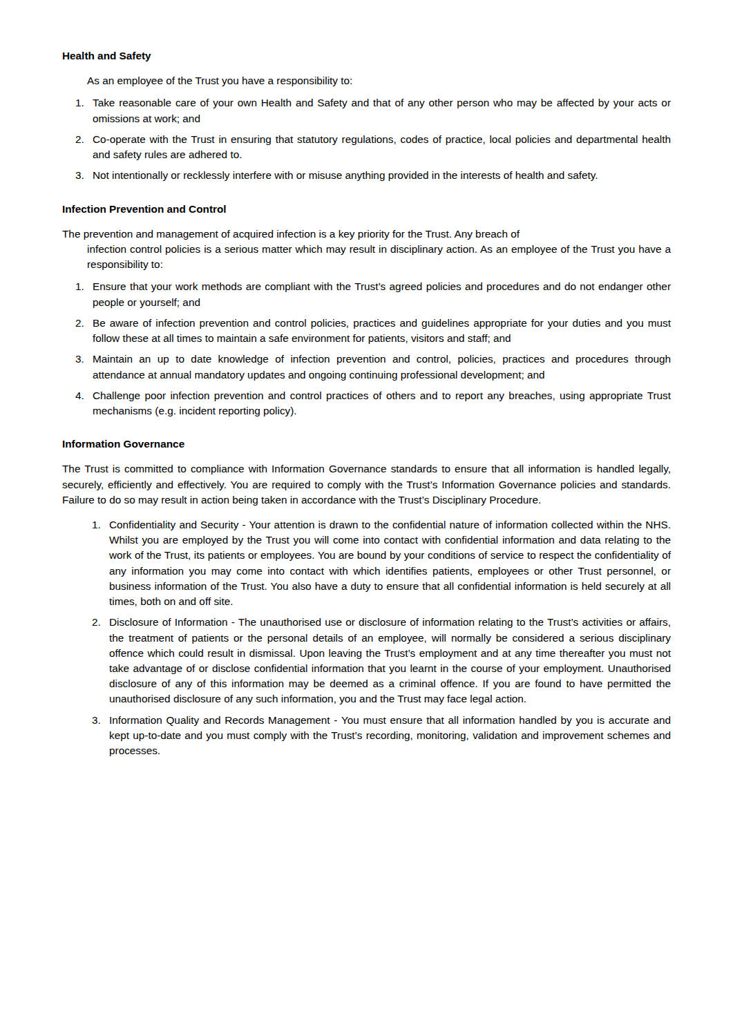Health and Safety
As an employee of the Trust you have a responsibility to:
Take reasonable care of your own Health and Safety and that of any other person who may be affected by your acts or omissions at work; and
Co-operate with the Trust in ensuring that statutory regulations, codes of practice, local policies and departmental health and safety rules are adhered to.
Not intentionally or recklessly interfere with or misuse anything provided in the interests of health and safety.
Infection Prevention and Control
The prevention and management of acquired infection is a key priority for the Trust. Any breach of infection control policies is a serious matter which may result in disciplinary action. As an employee of the Trust you have a responsibility to:
Ensure that your work methods are compliant with the Trust’s agreed policies and procedures and do not endanger other people or yourself; and
Be aware of infection prevention and control policies, practices and guidelines appropriate for your duties and you must follow these at all times to maintain a safe environment for patients, visitors and staff; and
Maintain an up to date knowledge of infection prevention and control, policies, practices and procedures through attendance at annual mandatory updates and ongoing continuing professional development; and
Challenge poor infection prevention and control practices of others and to report any breaches, using appropriate Trust mechanisms (e.g. incident reporting policy).
Information Governance
The Trust is committed to compliance with Information Governance standards to ensure that all information is handled legally, securely, efficiently and effectively. You are required to comply with the Trust’s Information Governance policies and standards. Failure to do so may result in action being taken in accordance with the Trust’s Disciplinary Procedure.
Confidentiality and Security - Your attention is drawn to the confidential nature of information collected within the NHS. Whilst you are employed by the Trust you will come into contact with confidential information and data relating to the work of the Trust, its patients or employees. You are bound by your conditions of service to respect the confidentiality of any information you may come into contact with which identifies patients, employees or other Trust personnel, or business information of the Trust. You also have a duty to ensure that all confidential information is held securely at all times, both on and off site.
Disclosure of Information - The unauthorised use or disclosure of information relating to the Trust’s activities or affairs, the treatment of patients or the personal details of an employee, will normally be considered a serious disciplinary offence which could result in dismissal. Upon leaving the Trust’s employment and at any time thereafter you must not take advantage of or disclose confidential information that you learnt in the course of your employment. Unauthorised disclosure of any of this information may be deemed as a criminal offence. If you are found to have permitted the unauthorised disclosure of any such information, you and the Trust may face legal action.
Information Quality and Records Management - You must ensure that all information handled by you is accurate and kept up-to-date and you must comply with the Trust’s recording, monitoring, validation and improvement schemes and processes.